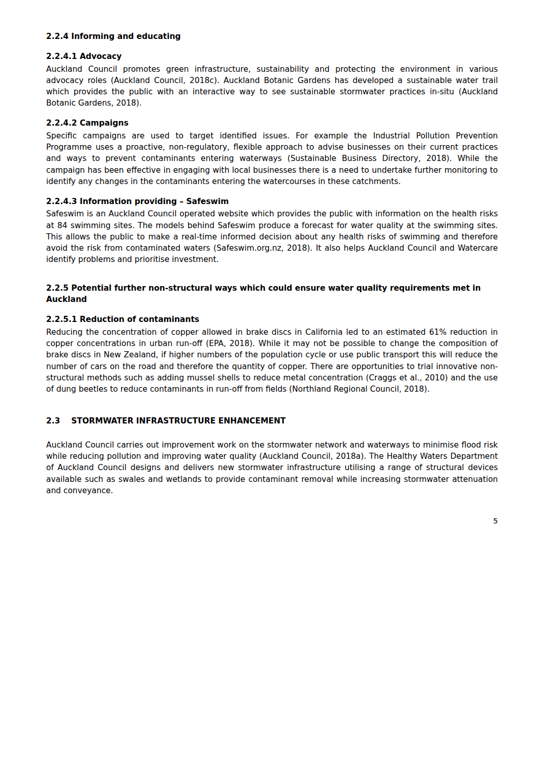2.2.4 Informing and educating
2.2.4.1 Advocacy
Auckland Council promotes green infrastructure, sustainability and protecting the environment in various advocacy roles (Auckland Council, 2018c). Auckland Botanic Gardens has developed a sustainable water trail which provides the public with an interactive way to see sustainable stormwater practices in-situ (Auckland Botanic Gardens, 2018).
2.2.4.2 Campaigns
Specific campaigns are used to target identified issues. For example the Industrial Pollution Prevention Programme uses a proactive, non-regulatory, flexible approach to advise businesses on their current practices and ways to prevent contaminants entering waterways (Sustainable Business Directory, 2018). While the campaign has been effective in engaging with local businesses there is a need to undertake further monitoring to identify any changes in the contaminants entering the watercourses in these catchments.
2.2.4.3 Information providing – Safeswim
Safeswim is an Auckland Council operated website which provides the public with information on the health risks at 84 swimming sites. The models behind Safeswim produce a forecast for water quality at the swimming sites. This allows the public to make a real-time informed decision about any health risks of swimming and therefore avoid the risk from contaminated waters (Safeswim.org.nz, 2018). It also helps Auckland Council and Watercare identify problems and prioritise investment.
2.2.5 Potential further non-structural ways which could ensure water quality requirements met in Auckland
2.2.5.1 Reduction of contaminants
Reducing the concentration of copper allowed in brake discs in California led to an estimated 61% reduction in copper concentrations in urban run-off (EPA, 2018). While it may not be possible to change the composition of brake discs in New Zealand, if higher numbers of the population cycle or use public transport this will reduce the number of cars on the road and therefore the quantity of copper. There are opportunities to trial innovative non-structural methods such as adding mussel shells to reduce metal concentration (Craggs et al., 2010) and the use of dung beetles to reduce contaminants in run-off from fields (Northland Regional Council, 2018).
2.3 STORMWATER INFRASTRUCTURE ENHANCEMENT
Auckland Council carries out improvement work on the stormwater network and waterways to minimise flood risk while reducing pollution and improving water quality (Auckland Council, 2018a). The Healthy Waters Department of Auckland Council designs and delivers new stormwater infrastructure utilising a range of structural devices available such as swales and wetlands to provide contaminant removal while increasing stormwater attenuation and conveyance.
5